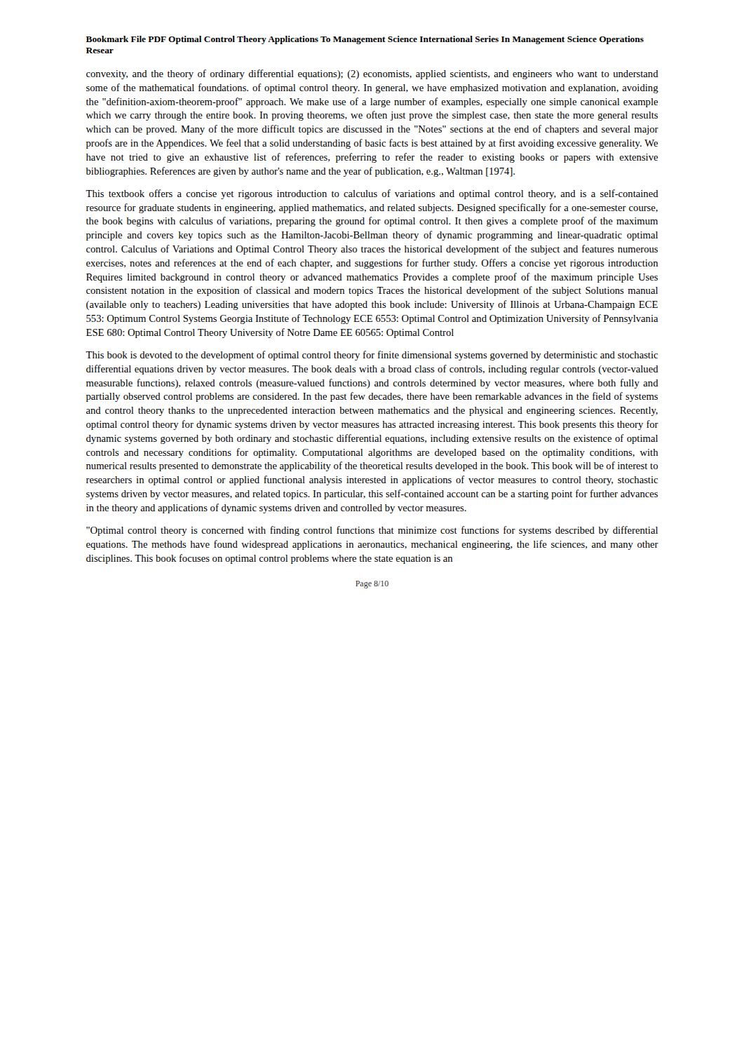Bookmark File PDF Optimal Control Theory Applications To Management Science International Series In Management Science Operations Resear
convexity, and the theory of ordinary differential equations); (2) economists, applied scientists, and engineers who want to understand some of the mathematical foundations. of optimal control theory. In general, we have emphasized motivation and explanation, avoiding the "definition-axiom-theorem-proof" approach. We make use of a large number of examples, especially one simple canonical example which we carry through the entire book. In proving theorems, we often just prove the simplest case, then state the more general results which can be proved. Many of the more difficult topics are discussed in the "Notes" sections at the end of chapters and several major proofs are in the Appendices. We feel that a solid understanding of basic facts is best attained by at first avoiding excessive generality. We have not tried to give an exhaustive list of references, preferring to refer the reader to existing books or papers with extensive bibliographies. References are given by author's name and the year of publication, e.g., Waltman [1974].
This textbook offers a concise yet rigorous introduction to calculus of variations and optimal control theory, and is a self-contained resource for graduate students in engineering, applied mathematics, and related subjects. Designed specifically for a one-semester course, the book begins with calculus of variations, preparing the ground for optimal control. It then gives a complete proof of the maximum principle and covers key topics such as the Hamilton-Jacobi-Bellman theory of dynamic programming and linear-quadratic optimal control. Calculus of Variations and Optimal Control Theory also traces the historical development of the subject and features numerous exercises, notes and references at the end of each chapter, and suggestions for further study. Offers a concise yet rigorous introduction Requires limited background in control theory or advanced mathematics Provides a complete proof of the maximum principle Uses consistent notation in the exposition of classical and modern topics Traces the historical development of the subject Solutions manual (available only to teachers) Leading universities that have adopted this book include: University of Illinois at Urbana-Champaign ECE 553: Optimum Control Systems Georgia Institute of Technology ECE 6553: Optimal Control and Optimization University of Pennsylvania ESE 680: Optimal Control Theory University of Notre Dame EE 60565: Optimal Control
This book is devoted to the development of optimal control theory for finite dimensional systems governed by deterministic and stochastic differential equations driven by vector measures. The book deals with a broad class of controls, including regular controls (vector-valued measurable functions), relaxed controls (measure-valued functions) and controls determined by vector measures, where both fully and partially observed control problems are considered. In the past few decades, there have been remarkable advances in the field of systems and control theory thanks to the unprecedented interaction between mathematics and the physical and engineering sciences. Recently, optimal control theory for dynamic systems driven by vector measures has attracted increasing interest. This book presents this theory for dynamic systems governed by both ordinary and stochastic differential equations, including extensive results on the existence of optimal controls and necessary conditions for optimality. Computational algorithms are developed based on the optimality conditions, with numerical results presented to demonstrate the applicability of the theoretical results developed in the book. This book will be of interest to researchers in optimal control or applied functional analysis interested in applications of vector measures to control theory, stochastic systems driven by vector measures, and related topics. In particular, this self-contained account can be a starting point for further advances in the theory and applications of dynamic systems driven and controlled by vector measures.
"Optimal control theory is concerned with finding control functions that minimize cost functions for systems described by differential equations. The methods have found widespread applications in aeronautics, mechanical engineering, the life sciences, and many other disciplines. This book focuses on optimal control problems where the state equation is an
Page 8/10